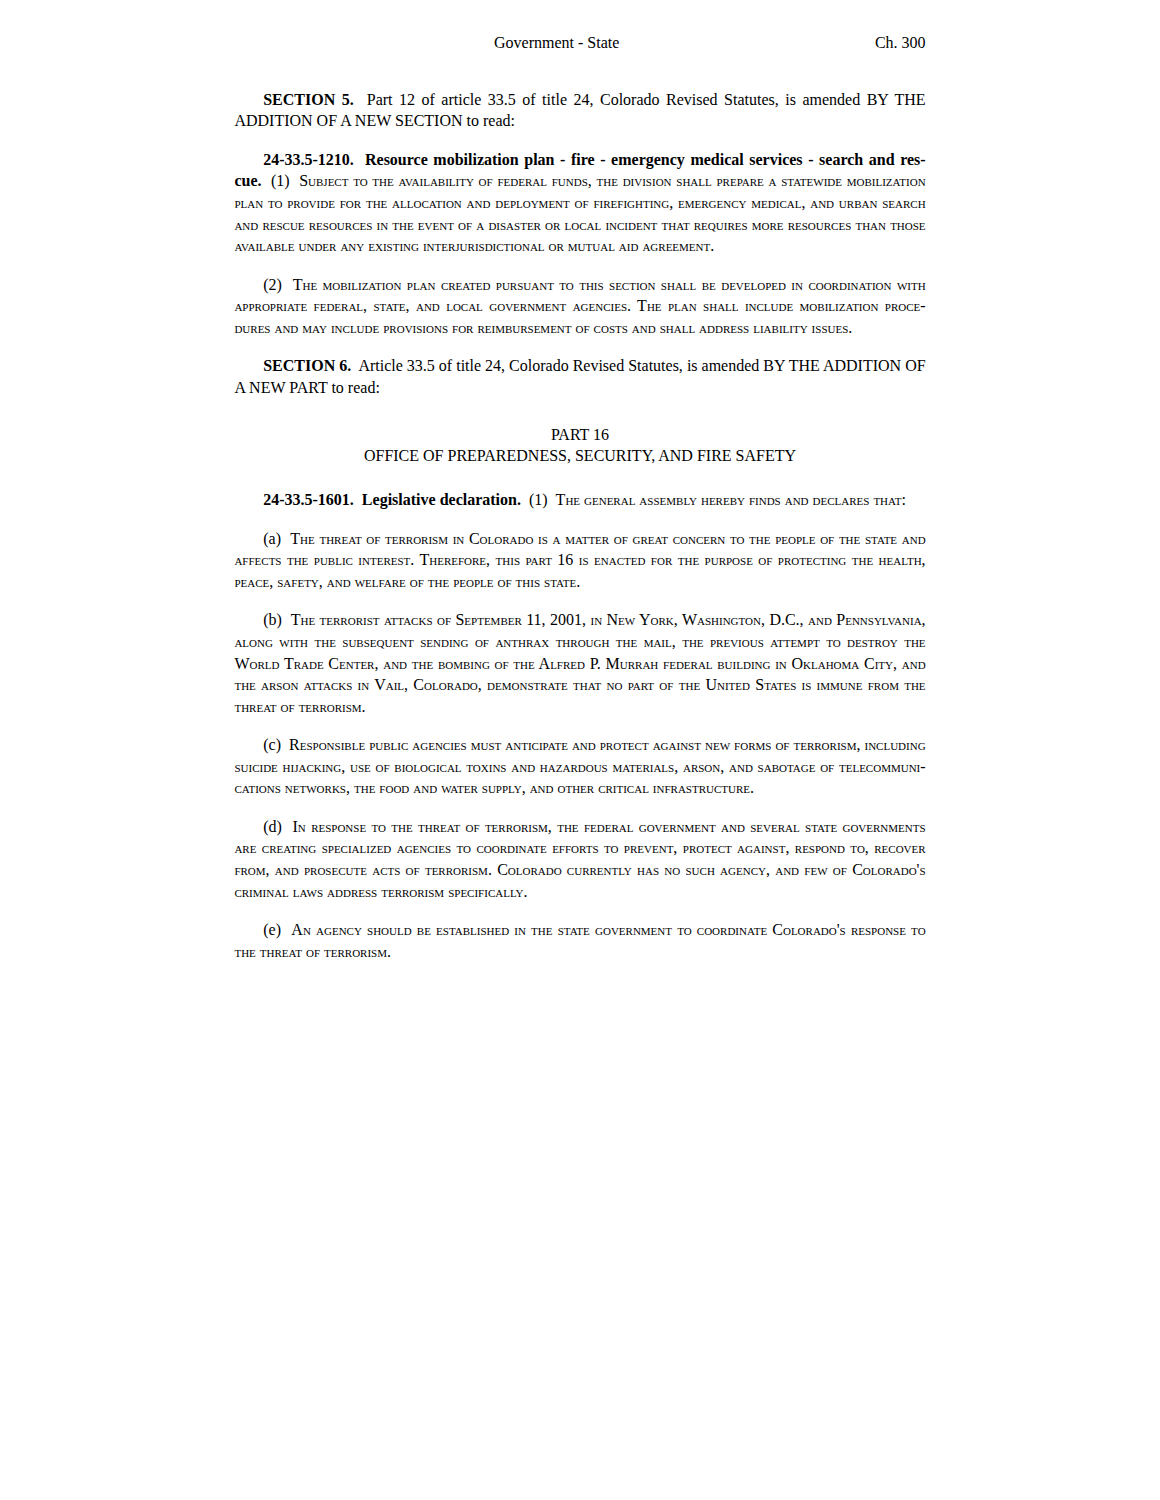Government - State Ch. 300
SECTION 5. Part 12 of article 33.5 of title 24, Colorado Revised Statutes, is amended BY THE ADDITION OF A NEW SECTION to read:
24-33.5-1210. Resource mobilization plan - fire - emergency medical services - search and rescue. (1) Subject to the availability of federal funds, the division shall prepare a statewide mobilization plan to provide for the allocation and deployment of firefighting, emergency medical, and urban search and rescue resources in the event of a disaster or local incident that requires more resources than those available under any existing interjurisdictional or mutual aid agreement.
(2) The mobilization plan created pursuant to this section shall be developed in coordination with appropriate federal, state, and local government agencies. The plan shall include mobilization procedures and may include provisions for reimbursement of costs and shall address liability issues.
SECTION 6. Article 33.5 of title 24, Colorado Revised Statutes, is amended BY THE ADDITION OF A NEW PART to read:
PART 16
Office of Preparedness, Security, and Fire Safety
24-33.5-1601. Legislative declaration. (1) The general assembly hereby finds and declares that:
(a) The threat of terrorism in Colorado is a matter of great concern to the people of the state and affects the public interest. Therefore, this part 16 is enacted for the purpose of protecting the health, peace, safety, and welfare of the people of this state.
(b) The terrorist attacks of September 11, 2001, in New York, Washington, D.C., and Pennsylvania, along with the subsequent sending of anthrax through the mail, the previous attempt to destroy the World Trade Center, and the bombing of the Alfred P. Murrah federal building in Oklahoma City, and the arson attacks in Vail, Colorado, demonstrate that no part of the United States is immune from the threat of terrorism.
(c) Responsible public agencies must anticipate and protect against new forms of terrorism, including suicide hijacking, use of biological toxins and hazardous materials, arson, and sabotage of telecommunications networks, the food and water supply, and other critical infrastructure.
(d) In response to the threat of terrorism, the federal government and several state governments are creating specialized agencies to coordinate efforts to prevent, protect against, respond to, recover from, and prosecute acts of terrorism. Colorado currently has no such agency, and few of Colorado's criminal laws address terrorism specifically.
(e) An agency should be established in the state government to coordinate Colorado's response to the threat of terrorism.